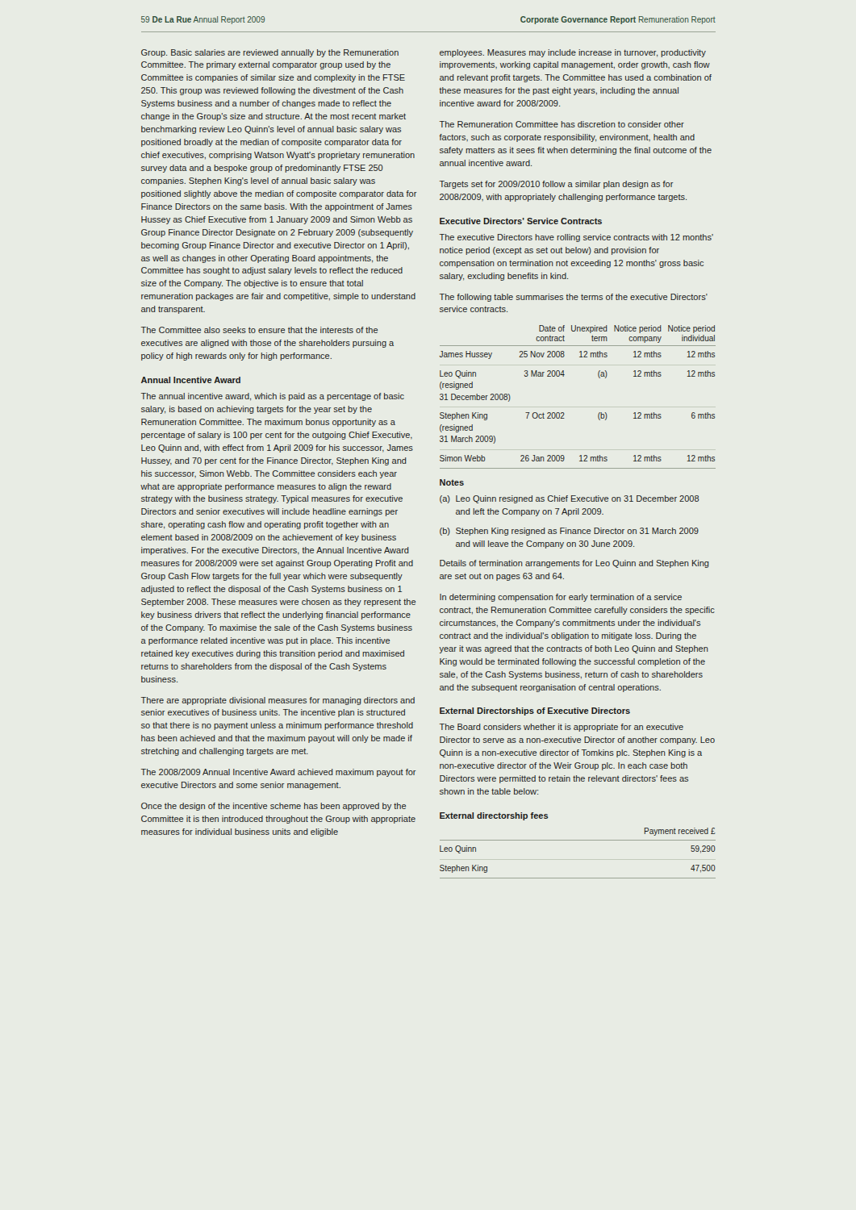59 De La Rue Annual Report 2009
Corporate Governance Report Remuneration Report
Group. Basic salaries are reviewed annually by the Remuneration Committee. The primary external comparator group used by the Committee is companies of similar size and complexity in the FTSE 250. This group was reviewed following the divestment of the Cash Systems business and a number of changes made to reflect the change in the Group's size and structure. At the most recent market benchmarking review Leo Quinn's level of annual basic salary was positioned broadly at the median of composite comparator data for chief executives, comprising Watson Wyatt's proprietary remuneration survey data and a bespoke group of predominantly FTSE 250 companies. Stephen King's level of annual basic salary was positioned slightly above the median of composite comparator data for Finance Directors on the same basis. With the appointment of James Hussey as Chief Executive from 1 January 2009 and Simon Webb as Group Finance Director Designate on 2 February 2009 (subsequently becoming Group Finance Director and executive Director on 1 April), as well as changes in other Operating Board appointments, the Committee has sought to adjust salary levels to reflect the reduced size of the Company. The objective is to ensure that total remuneration packages are fair and competitive, simple to understand and transparent.
The Committee also seeks to ensure that the interests of the executives are aligned with those of the shareholders pursuing a policy of high rewards only for high performance.
Annual Incentive Award
The annual incentive award, which is paid as a percentage of basic salary, is based on achieving targets for the year set by the Remuneration Committee. The maximum bonus opportunity as a percentage of salary is 100 per cent for the outgoing Chief Executive, Leo Quinn and, with effect from 1 April 2009 for his successor, James Hussey, and 70 per cent for the Finance Director, Stephen King and his successor, Simon Webb. The Committee considers each year what are appropriate performance measures to align the reward strategy with the business strategy. Typical measures for executive Directors and senior executives will include headline earnings per share, operating cash flow and operating profit together with an element based in 2008/2009 on the achievement of key business imperatives. For the executive Directors, the Annual Incentive Award measures for 2008/2009 were set against Group Operating Profit and Group Cash Flow targets for the full year which were subsequently adjusted to reflect the disposal of the Cash Systems business on 1 September 2008. These measures were chosen as they represent the key business drivers that reflect the underlying financial performance of the Company. To maximise the sale of the Cash Systems business a performance related incentive was put in place. This incentive retained key executives during this transition period and maximised returns to shareholders from the disposal of the Cash Systems business.
There are appropriate divisional measures for managing directors and senior executives of business units. The incentive plan is structured so that there is no payment unless a minimum performance threshold has been achieved and that the maximum payout will only be made if stretching and challenging targets are met.
The 2008/2009 Annual Incentive Award achieved maximum payout for executive Directors and some senior management.
Once the design of the incentive scheme has been approved by the Committee it is then introduced throughout the Group with appropriate measures for individual business units and eligible
employees. Measures may include increase in turnover, productivity improvements, working capital management, order growth, cash flow and relevant profit targets. The Committee has used a combination of these measures for the past eight years, including the annual incentive award for 2008/2009.
The Remuneration Committee has discretion to consider other factors, such as corporate responsibility, environment, health and safety matters as it sees fit when determining the final outcome of the annual incentive award.
Targets set for 2009/2010 follow a similar plan design as for 2008/2009, with appropriately challenging performance targets.
Executive Directors' Service Contracts
The executive Directors have rolling service contracts with 12 months' notice period (except as set out below) and provision for compensation on termination not exceeding 12 months' gross basic salary, excluding benefits in kind.
The following table summarises the terms of the executive Directors' service contracts.
| | Date of contract | Unexpired term | Notice period company | Notice period individual |
| --- | --- | --- | --- | --- |
| James Hussey | 25 Nov 2008 | 12 mths | 12 mths | 12 mths |
| Leo Quinn (resigned 31 December 2008) | 3 Mar 2004 | (a) | 12 mths | 12 mths |
| Stephen King (resigned 31 March 2009) | 7 Oct 2002 | (b) | 12 mths | 6 mths |
| Simon Webb | 26 Jan 2009 | 12 mths | 12 mths | 12 mths |
Notes
(a) Leo Quinn resigned as Chief Executive on 31 December 2008 and left the Company on 7 April 2009.
(b) Stephen King resigned as Finance Director on 31 March 2009 and will leave the Company on 30 June 2009.
Details of termination arrangements for Leo Quinn and Stephen King are set out on pages 63 and 64.
In determining compensation for early termination of a service contract, the Remuneration Committee carefully considers the specific circumstances, the Company's commitments under the individual's contract and the individual's obligation to mitigate loss. During the year it was agreed that the contracts of both Leo Quinn and Stephen King would be terminated following the successful completion of the sale, of the Cash Systems business, return of cash to shareholders and the subsequent reorganisation of central operations.
External Directorships of Executive Directors
The Board considers whether it is appropriate for an executive Director to serve as a non-executive Director of another company. Leo Quinn is a non-executive director of Tomkins plc. Stephen King is a non-executive director of the Weir Group plc. In each case both Directors were permitted to retain the relevant directors' fees as shown in the table below:
External directorship fees
| | Payment received £ |
| --- | --- |
| Leo Quinn | 59,290 |
| Stephen King | 47,500 |